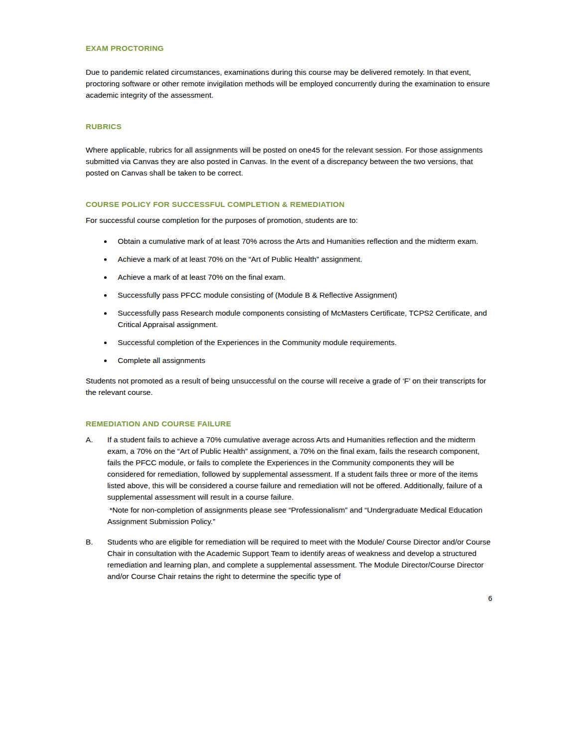EXAM PROCTORING
Due to pandemic related circumstances, examinations during this course may be delivered remotely. In that event, proctoring software or other remote invigilation methods will be employed concurrently during the examination to ensure academic integrity of the assessment.
RUBRICS
Where applicable, rubrics for all assignments will be posted on one45 for the relevant session. For those assignments submitted via Canvas they are also posted in Canvas. In the event of a discrepancy between the two versions, that posted on Canvas shall be taken to be correct.
COURSE POLICY FOR SUCCESSFUL COMPLETION & REMEDIATION
For successful course completion for the purposes of promotion, students are to:
Obtain a cumulative mark of at least 70% across the Arts and Humanities reflection and the midterm exam.
Achieve a mark of at least 70% on the “Art of Public Health” assignment.
Achieve a mark of at least 70% on the final exam.
Successfully pass PFCC module consisting of (Module B & Reflective Assignment)
Successfully pass Research module components consisting of McMasters Certificate, TCPS2 Certificate, and Critical Appraisal assignment.
Successful completion of the Experiences in the Community module requirements.
Complete all assignments
Students not promoted as a result of being unsuccessful on the course will receive a grade of ‘F’ on their transcripts for the relevant course.
REMEDIATION AND COURSE FAILURE
If a student fails to achieve a 70% cumulative average across Arts and Humanities reflection and the midterm exam, a 70% on the “Art of Public Health” assignment, a 70% on the final exam, fails the research component, fails the PFCC module, or fails to complete the Experiences in the Community components they will be considered for remediation, followed by supplemental assessment. If a student fails three or more of the items listed above, this will be considered a course failure and remediation will not be offered. Additionally, failure of a supplemental assessment will result in a course failure. *Note for non-completion of assignments please see “Professionalism” and “Undergraduate Medical Education Assignment Submission Policy.”
Students who are eligible for remediation will be required to meet with the Module/ Course Director and/or Course Chair in consultation with the Academic Support Team to identify areas of weakness and develop a structured remediation and learning plan, and complete a supplemental assessment. The Module Director/Course Director and/or Course Chair retains the right to determine the specific type of
6